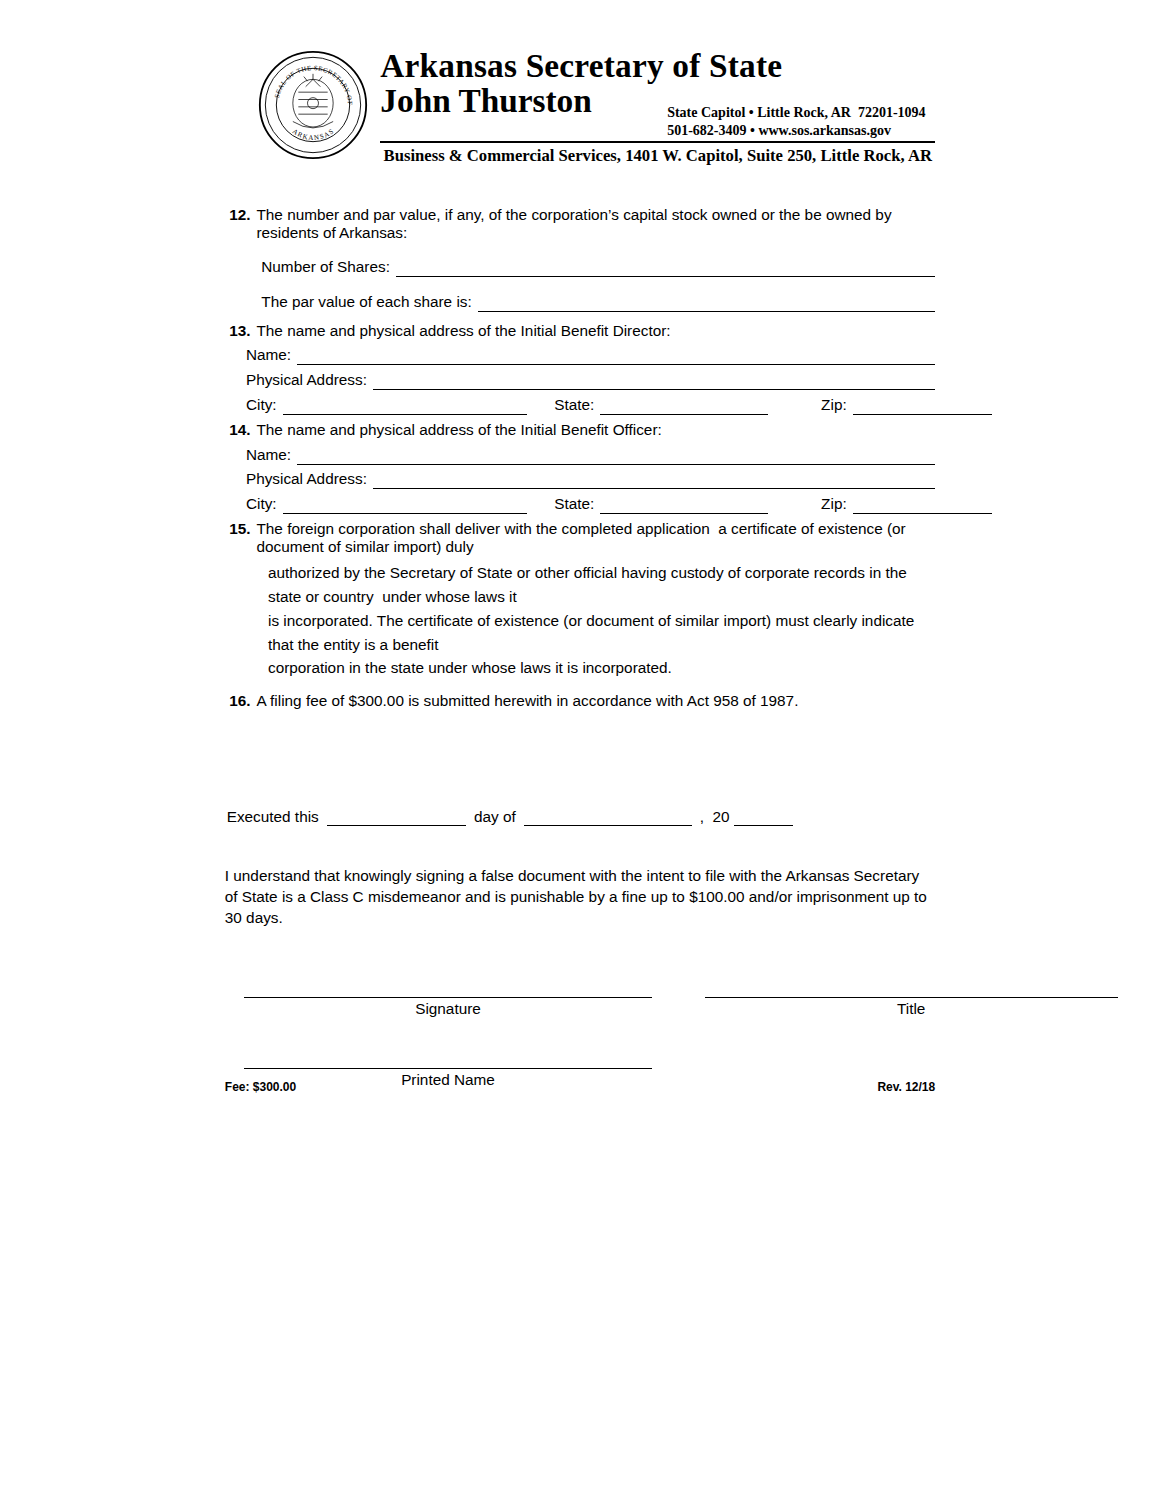SEAL OF THE SECRETARY OF STATE ARKANSAS
Arkansas Secretary of State
John Thurston
State Capitol • Little Rock, AR 72201-1094
501-682-3409 • www.sos.arkansas.gov
Business & Commercial Services, 1401 W. Capitol, Suite 250, Little Rock, AR
12.
The number and par value, if any, of the corporation’s capital stock owned or the be owned by residents of Arkansas:
Number of Shares:
The par value of each share is:
13.
The name and physical address of the Initial Benefit Director:
Name:
Physical Address:
City:
State:
Zip:
14.
The name and physical address of the Initial Benefit Officer:
Name:
Physical Address:
City:
State:
Zip:
15.
The foreign corporation shall deliver with the completed application a certificate of existence (or document of similar import) duly
authorized by the Secretary of State or other official having custody of corporate records in the state or country under whose laws it
is incorporated. The certificate of existence (or document of similar import) must clearly indicate that the entity is a benefit
corporation in the state under whose laws it is incorporated.
16.
A filing fee of $300.00 is submitted herewith in accordance with Act 958 of 1987.
Executed this day of , 20
I understand that knowingly signing a false document with the intent to file with the Arkansas Secretary of State is a Class C misdemeanor and is punishable by a fine up to $100.00 and/or imprisonment up to 30 days.
Signature
Title
Printed Name
Fee: $300.00
Rev. 12/18